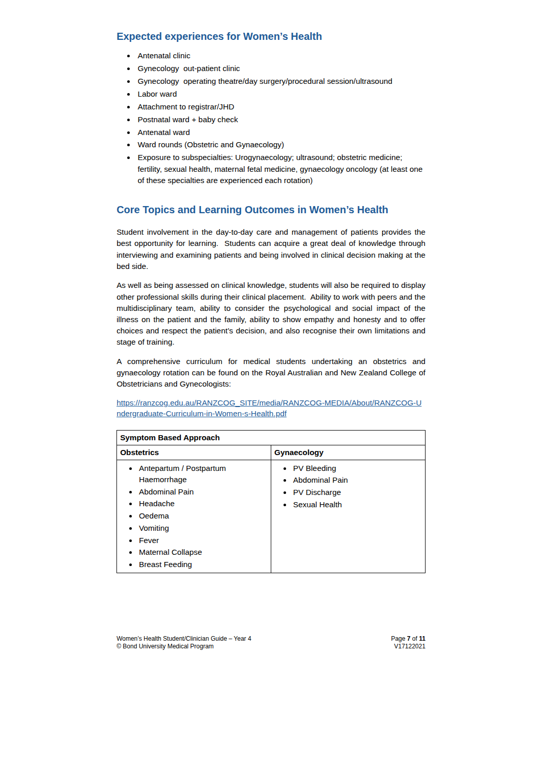Expected experiences for Women’s Health
Antenatal clinic
Gynecology out-patient clinic
Gynecology operating theatre/day surgery/procedural session/ultrasound
Labor ward
Attachment to registrar/JHD
Postnatal ward + baby check
Antenatal ward
Ward rounds (Obstetric and Gynaecology)
Exposure to subspecialties: Urogynaecology; ultrasound; obstetric medicine; fertility, sexual health, maternal fetal medicine, gynaecology oncology (at least one of these specialties are experienced each rotation)
Core Topics and Learning Outcomes in Women’s Health
Student involvement in the day-to-day care and management of patients provides the best opportunity for learning. Students can acquire a great deal of knowledge through interviewing and examining patients and being involved in clinical decision making at the bed side.
As well as being assessed on clinical knowledge, students will also be required to display other professional skills during their clinical placement. Ability to work with peers and the multidisciplinary team, ability to consider the psychological and social impact of the illness on the patient and the family, ability to show empathy and honesty and to offer choices and respect the patient’s decision, and also recognise their own limitations and stage of training.
A comprehensive curriculum for medical students undertaking an obstetrics and gynaecology rotation can be found on the Royal Australian and New Zealand College of Obstetricians and Gynecologists:
https://ranzcog.edu.au/RANZCOG_SITE/media/RANZCOG-MEDIA/About/RANZCOG-Undergraduate-Curriculum-in-Women-s-Health.pdf
| Symptom Based Approach |
| Obstetrics | Gynaecology |
| Antepartum / Postpartum Haemorrhage Abdominal Pain Headache Oedema Vomiting Fever Maternal Collapse Breast Feeding | PV Bleeding Abdominal Pain PV Discharge Sexual Health |
Women’s Health Student/Clinician Guide – Year 4
© Bond University Medical Program
Page 7 of 11
V17122021